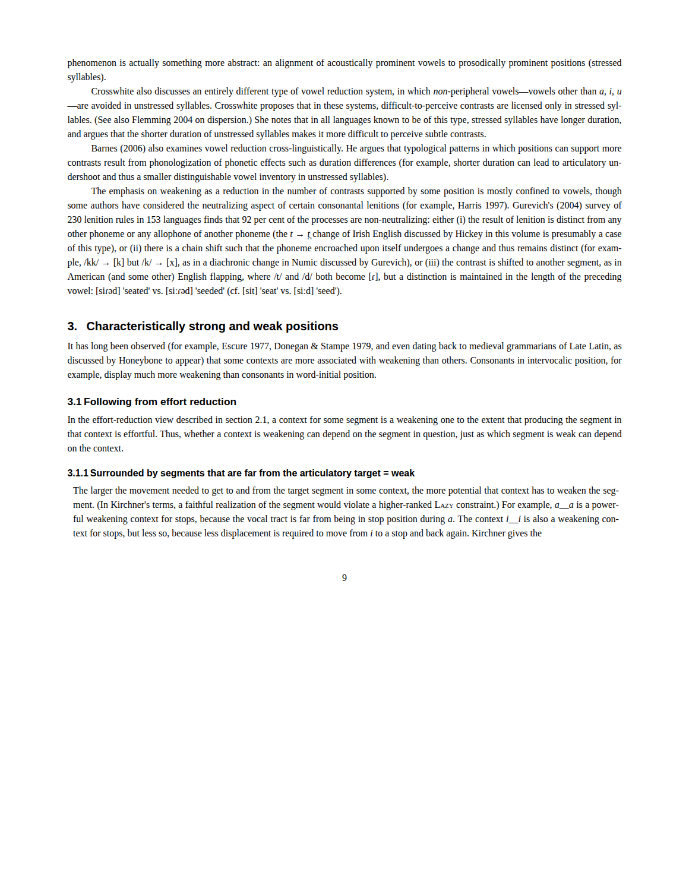phenomenon is actually something more abstract: an alignment of acoustically prominent vowels to prosodically prominent positions (stressed syllables).
Crosswhite also discusses an entirely different type of vowel reduction system, in which non-peripheral vowels—vowels other than a, i, u—are avoided in unstressed syllables. Crosswhite proposes that in these systems, difficult-to-perceive contrasts are licensed only in stressed syllables. (See also Flemming 2004 on dispersion.) She notes that in all languages known to be of this type, stressed syllables have longer duration, and argues that the shorter duration of unstressed syllables makes it more difficult to perceive subtle contrasts.
Barnes (2006) also examines vowel reduction cross-linguistically. He argues that typological patterns in which positions can support more contrasts result from phonologization of phonetic effects such as duration differences (for example, shorter duration can lead to articulatory undershoot and thus a smaller distinguishable vowel inventory in unstressed syllables).
The emphasis on weakening as a reduction in the number of contrasts supported by some position is mostly confined to vowels, though some authors have considered the neutralizing aspect of certain consonantal lenitions (for example, Harris 1997). Gurevich's (2004) survey of 230 lenition rules in 153 languages finds that 92 per cent of the processes are non-neutralizing: either (i) the result of lenition is distinct from any other phoneme or any allophone of another phoneme (the t → t̪ change of Irish English discussed by Hickey in this volume is presumably a case of this type), or (ii) there is a chain shift such that the phoneme encroached upon itself undergoes a change and thus remains distinct (for example, /kk/ → [k] but /k/ → [x], as in a diachronic change in Numic discussed by Gurevich), or (iii) the contrast is shifted to another segment, as in American (and some other) English flapping, where /t/ and /d/ both become [ɾ], but a distinction is maintained in the length of the preceding vowel: [siɾəd] 'seated' vs. [siːɾəd] 'seeded' (cf. [sit] 'seat' vs. [siːd] 'seed').
3. Characteristically strong and weak positions
It has long been observed (for example, Escure 1977, Donegan & Stampe 1979, and even dating back to medieval grammarians of Late Latin, as discussed by Honeybone to appear) that some contexts are more associated with weakening than others. Consonants in intervocalic position, for example, display much more weakening than consonants in word-initial position.
3.1 Following from effort reduction
In the effort-reduction view described in section 2.1, a context for some segment is a weakening one to the extent that producing the segment in that context is effortful. Thus, whether a context is weakening can depend on the segment in question, just as which segment is weak can depend on the context.
3.1.1 Surrounded by segments that are far from the articulatory target = weak
The larger the movement needed to get to and from the target segment in some context, the more potential that context has to weaken the segment. (In Kirchner's terms, a faithful realization of the segment would violate a higher-ranked Lazy constraint.) For example, a__a is a powerful weakening context for stops, because the vocal tract is far from being in stop position during a. The context i__i is also a weakening context for stops, but less so, because less displacement is required to move from i to a stop and back again. Kirchner gives the
9